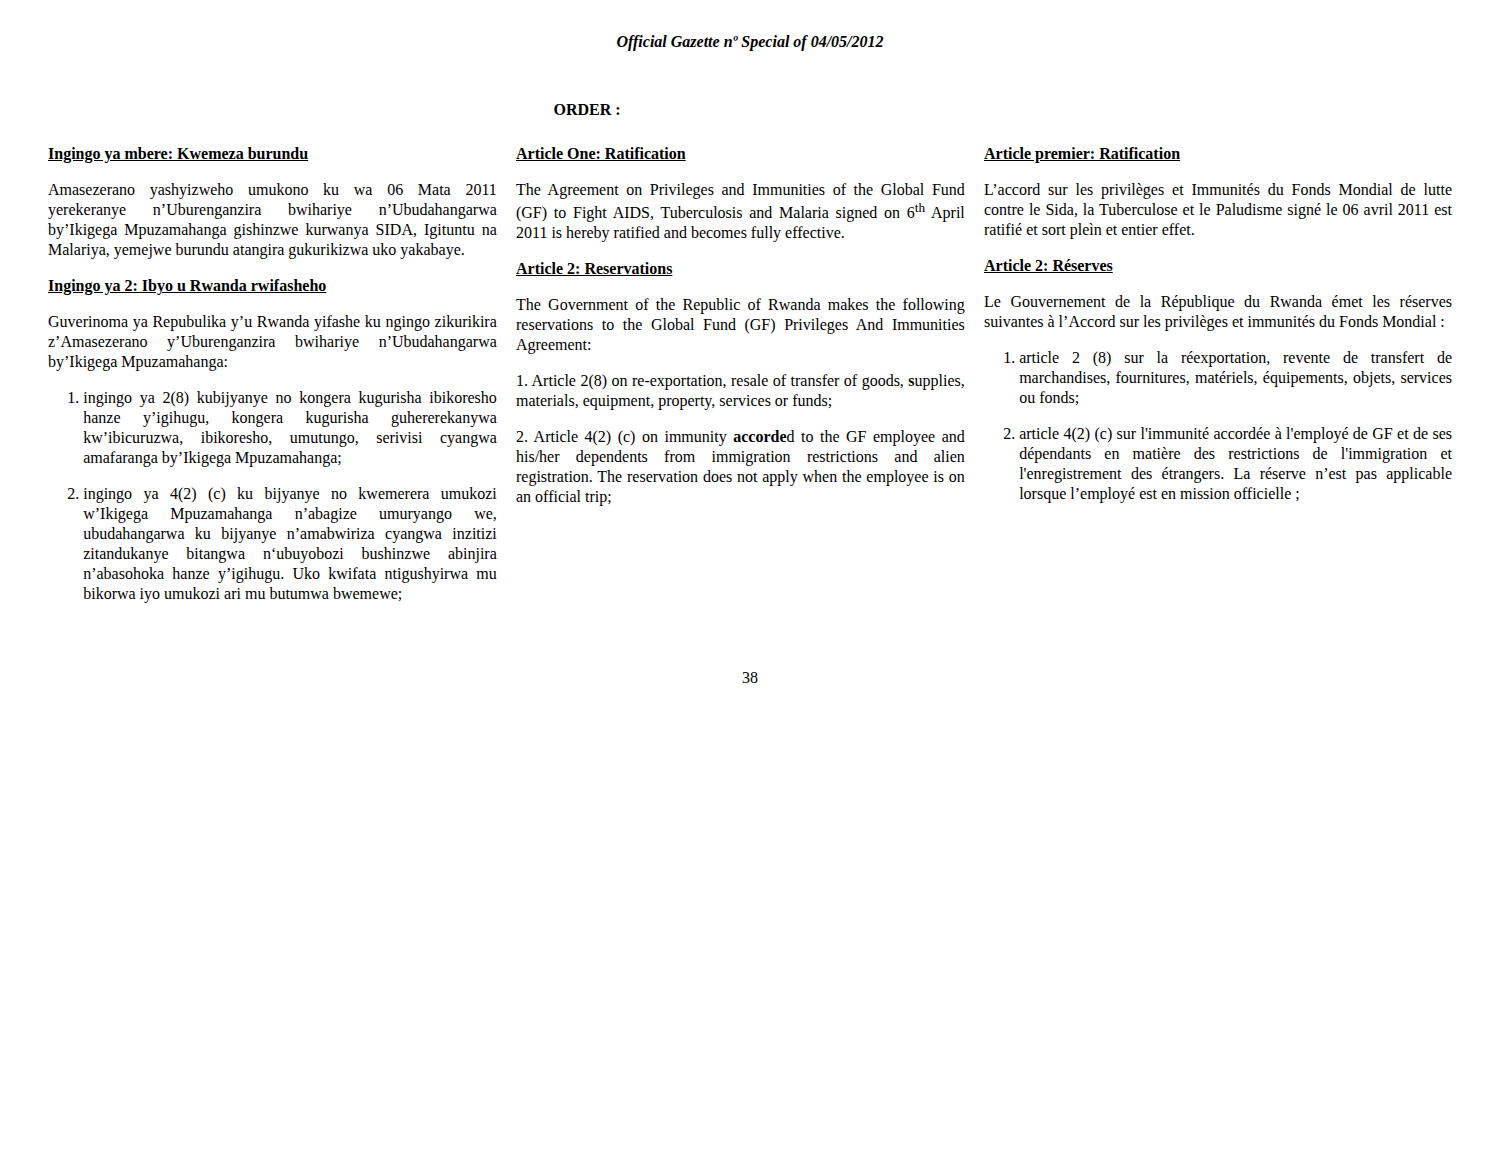Official Gazette nº Special of 04/05/2012
ORDER :
| Ingingo ya mbere: Kwemeza burundu Amasezerano yashyizweho umukono ku wa 06 Mata 2011 yerekeranye n’Uburenganzira bwihariye n’Ubudahangarwa by’Ikigega Mpuzamahanga gishinzwe kurwanya SIDA, Igituntu na Malariya, yemejwe burundu atangira gukurikizwa uko yakabaye. Ingingo ya 2: Ibyo u Rwanda rwifasheho Guverinoma ya Repubulika y’u Rwanda yifashe ku ngingo zikurikira z’Amasezerano y’Uburenganzira bwihariye n’Ubudahangarwa by’Ikigega Mpuzamahanga: ingingo ya 2(8) kubijyanye no kongera kugurisha ibikoresho hanze y’igihugu, kongera kugurisha guhererekanywa kw’ibicuruzwa, ibikoresho, umutungo, serivisi cyangwa amafaranga by’Ikigega Mpuzamahanga; ingingo ya 4(2) (c) ku bijyanye no kwemerera umukozi w’Ikigega Mpuzamahanga n’abagize umuryango we, ubudahangarwa ku bijyanye n’amabwiriza cyangwa inzitizi zitandukanye bitangwa n‘ubuyobozi bushinzwe abinjira n’abasohoka hanze y’igihugu. Uko kwifata ntigushyirwa mu bikorwa iyo umukozi ari mu butumwa bwemewe; | Article One: Ratification The Agreement on Privileges and Immunities of the Global Fund (GF) to Fight AIDS, Tuberculosis and Malaria signed on 6 th April 2011 is hereby ratified and becomes fully effective. Article 2: Reservations The Government of the Republic of Rwanda makes the following reservations to the Global Fund (GF) Privileges And Immunities Agreement: 1. Article 2(8) on re-exportation, resale of transfer of goods, s upplies, materials, equipment, property, services or funds; 2. Article 4(2) (c) on immunity accorde d to the GF employee and his/her dependents from immigration restrictions and alien registration. The reservation does not apply when the employee is on an official trip; | Article premier: Ratification L’accord sur les privilèges et Immunités du Fonds Mondial de lutte contre le Sida, la Tuberculose et le Paludisme signé le 06 avril 2011 est ratifié et sort pleìn et entier effet. Article 2: Réserves Le Gouvernement de la République du Rwanda émet les réserves suivantes à l’Accord sur les privilèges et immunités du Fonds Mondial : article 2 (8) sur la réexportation, revente de transfert de marchandises, fournitures, matériels, équipements, objets, services ou fonds; article 4(2) (c) sur l'immunité accordée à l'employé de GF et de ses dépendants en matière des restrictions de l'immigration et l'enregistrement des étrangers. La réserve n’est pas applicable lorsque l’employé est en mission officielle ; |
38